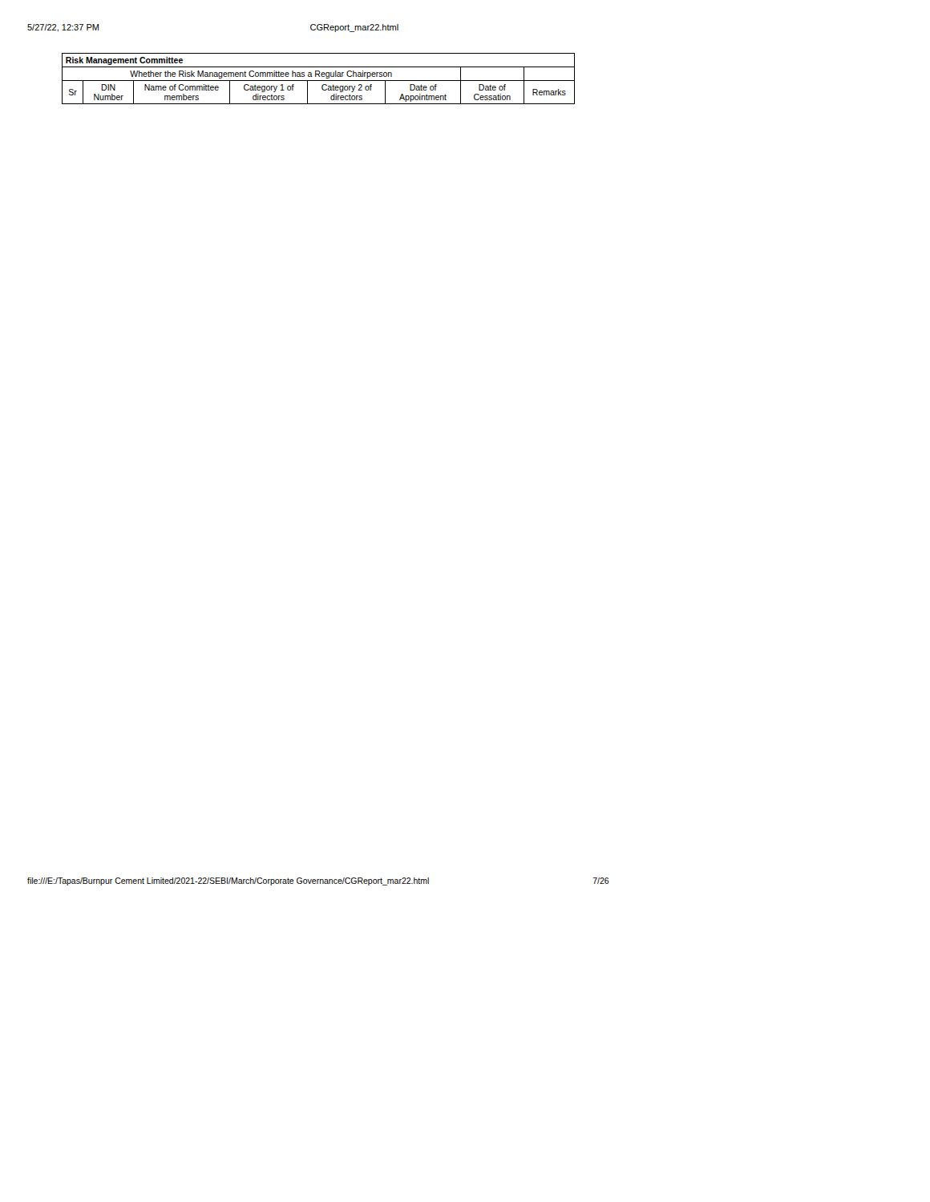5/27/22, 12:37 PM
CGReport_mar22.html
| Risk Management Committee |
| Whether the Risk Management Committee has a Regular Chairperson | | |
| Sr | DIN Number | Name of Committee members | Category 1 of directors | Category 2 of directors | Date of Appointment | Date of Cessation | Remarks |
file:///E:/Tapas/Burnpur Cement Limited/2021-22/SEBI/March/Corporate Governance/CGReport_mar22.html
7/26